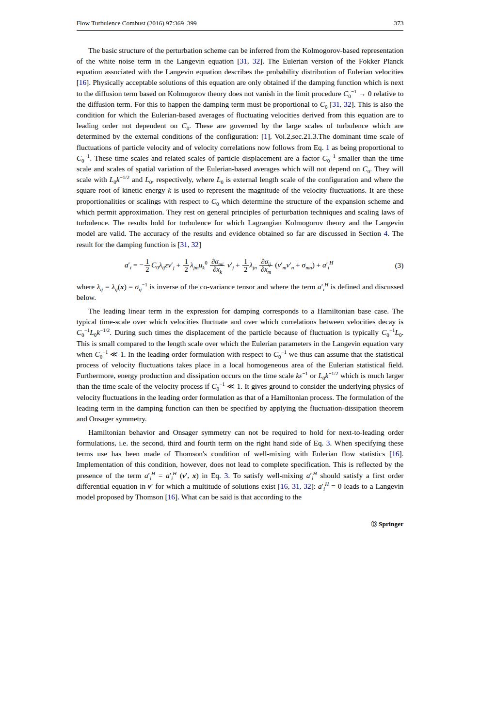Flow Turbulence Combust (2016) 97:369–399 373
The basic structure of the perturbation scheme can be inferred from the Kolmogorov-based representation of the white noise term in the Langevin equation [31, 32]. The Eulerian version of the Fokker Planck equation associated with the Langevin equation describes the probability distribution of Eulerian velocities [16]. Physically acceptable solutions of this equation are only obtained if the damping function which is next to the diffusion term based on Kolmogorov theory does not vanish in the limit procedure C0−1 → 0 relative to the diffusion term. For this to happen the damping term must be proportional to C0 [31, 32]. This is also the condition for which the Eulerian-based averages of fluctuating velocities derived from this equation are to leading order not dependent on C0. These are governed by the large scales of turbulence which are determined by the external conditions of the configuration: [1], Vol.2,sec.21.3.The dominant time scale of fluctuations of particle velocity and of velocity correlations now follows from Eq. 1 as being proportional to C0−1. These time scales and related scales of particle displacement are a factor C0−1 smaller than the time scale and scales of spatial variation of the Eulerian-based averages which will not depend on C0. They will scale with L0k−1/2 and L0, respectively, where L0 is external length scale of the configuration and where the square root of kinetic energy k is used to represent the magnitude of the velocity fluctuations. It are these proportionalities or scalings with respect to C0 which determine the structure of the expansion scheme and which permit approximation. They rest on general principles of perturbation techniques and scaling laws of turbulence. The results hold for turbulence for which Lagrangian Kolmogorov theory and the Langevin model are valid. The accuracy of the results and evidence obtained so far are discussed in Section 4. The result for the damping function is [31, 32]
a′i = −12 C0λijεv′j + 12 λjmuk0 ∂σmi∂xk v′j + 12 λjn ∂σij∂xm (v′mv′n + σmn) + a′iH (3)
where λij = λij(x) = σij−1 is inverse of the co-variance tensor and where the term a′iH is defined and discussed below.
The leading linear term in the expression for damping corresponds to a Hamiltonian base case. The typical time-scale over which velocities fluctuate and over which correlations between velocities decay is C0−1L0k−1/2. During such times the displacement of the particle because of fluctuation is typically C0−1L0. This is small compared to the length scale over which the Eulerian parameters in the Langevin equation vary when C0−1 ≪ 1. In the leading order formulation with respect to C0−1 we thus can assume that the statistical process of velocity fluctuations takes place in a local homogeneous area of the Eulerian statistical field. Furthermore, energy production and dissipation occurs on the time scale kε−1 or L0k−1/2 which is much larger than the time scale of the velocity process if C0−1 ≪ 1. It gives ground to consider the underlying physics of velocity fluctuations in the leading order formulation as that of a Hamiltonian process. The formulation of the leading term in the damping function can then be specified by applying the fluctuation-dissipation theorem and Onsager symmetry.
Hamiltonian behavior and Onsager symmetry can not be required to hold for next-to-leading order formulations, i.e. the second, third and fourth term on the right hand side of Eq. 3. When specifying these terms use has been made of Thomson's condition of well-mixing with Eulerian flow statistics [16]. Implementation of this condition, however, does not lead to complete specification. This is reflected by the presence of the term a′iH = a′iH (v′, x) in Eq. 3. To satisfy well-mixing a′iH should satisfy a first order differential equation in v′ for which a multitude of solutions exist [16, 31, 32]: a′iH = 0 leads to a Langevin model proposed by Thomson [16]. What can be said is that according to the
Ⓓ Springer